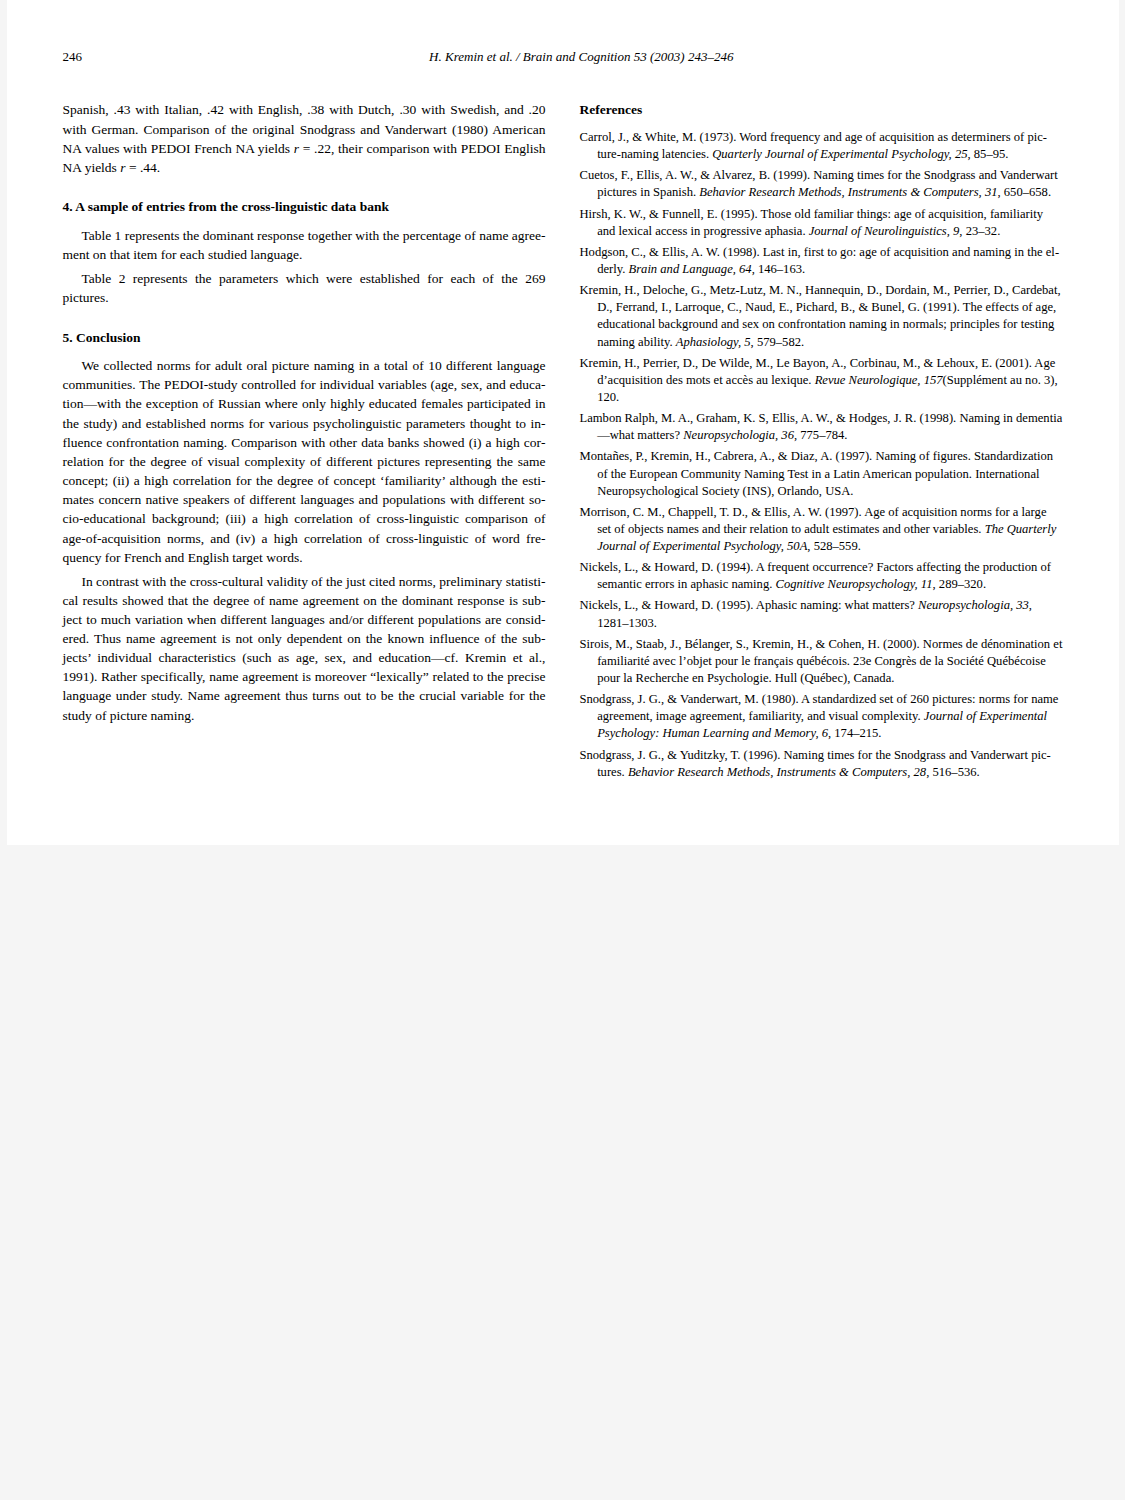246 H. Kremin et al. / Brain and Cognition 53 (2003) 243–246
Spanish, .43 with Italian, .42 with English, .38 with Dutch, .30 with Swedish, and .20 with German. Comparison of the original Snodgrass and Vanderwart (1980) American NA values with PEDOI French NA yields r = .22, their comparison with PEDOI English NA yields r = .44.
4. A sample of entries from the cross-linguistic data bank
Table 1 represents the dominant response together with the percentage of name agreement on that item for each studied language.
Table 2 represents the parameters which were established for each of the 269 pictures.
5. Conclusion
We collected norms for adult oral picture naming in a total of 10 different language communities. The PEDOI-study controlled for individual variables (age, sex, and education—with the exception of Russian where only highly educated females participated in the study) and established norms for various psycholinguistic parameters thought to influence confrontation naming. Comparison with other data banks showed (i) a high correlation for the degree of visual complexity of different pictures representing the same concept; (ii) a high correlation for the degree of concept ‘familiarity’ although the estimates concern native speakers of different languages and populations with different socio-educational background; (iii) a high correlation of cross-linguistic comparison of age-of-acquisition norms, and (iv) a high correlation of cross-linguistic of word frequency for French and English target words.
In contrast with the cross-cultural validity of the just cited norms, preliminary statistical results showed that the degree of name agreement on the dominant response is subject to much variation when different languages and/or different populations are considered. Thus name agreement is not only dependent on the known influence of the subjects’ individual characteristics (such as age, sex, and education—cf. Kremin et al., 1991). Rather specifically, name agreement is moreover “lexically” related to the precise language under study. Name agreement thus turns out to be the crucial variable for the study of picture naming.
References
Carrol, J., & White, M. (1973). Word frequency and age of acquisition as determiners of picture-naming latencies. Quarterly Journal of Experimental Psychology, 25, 85–95.
Cuetos, F., Ellis, A. W., & Alvarez, B. (1999). Naming times for the Snodgrass and Vanderwart pictures in Spanish. Behavior Research Methods, Instruments & Computers, 31, 650–658.
Hirsh, K. W., & Funnell, E. (1995). Those old familiar things: age of acquisition, familiarity and lexical access in progressive aphasia. Journal of Neurolinguistics, 9, 23–32.
Hodgson, C., & Ellis, A. W. (1998). Last in, first to go: age of acquisition and naming in the elderly. Brain and Language, 64, 146–163.
Kremin, H., Deloche, G., Metz-Lutz, M. N., Hannequin, D., Dordain, M., Perrier, D., Cardebat, D., Ferrand, I., Larroque, C., Naud, E., Pichard, B., & Bunel, G. (1991). The effects of age, educational background and sex on confrontation naming in normals; principles for testing naming ability. Aphasiology, 5, 579–582.
Kremin, H., Perrier, D., De Wilde, M., Le Bayon, A., Corbinau, M., & Lehoux, E. (2001). Age d’acquisition des mots et accès au lexique. Revue Neurologique, 157(Supplément au no. 3), 120.
Lambon Ralph, M. A., Graham, K. S, Ellis, A. W., & Hodges, J. R. (1998). Naming in dementia—what matters? Neuropsychologia, 36, 775–784.
Montañes, P., Kremin, H., Cabrera, A., & Diaz, A. (1997). Naming of figures. Standardization of the European Community Naming Test in a Latin American population. International Neuropsychological Society (INS), Orlando, USA.
Morrison, C. M., Chappell, T. D., & Ellis, A. W. (1997). Age of acquisition norms for a large set of objects names and their relation to adult estimates and other variables. The Quarterly Journal of Experimental Psychology, 50A, 528–559.
Nickels, L., & Howard, D. (1994). A frequent occurrence? Factors affecting the production of semantic errors in aphasic naming. Cognitive Neuropsychology, 11, 289–320.
Nickels, L., & Howard, D. (1995). Aphasic naming: what matters? Neuropsychologia, 33, 1281–1303.
Sirois, M., Staab, J., Bélanger, S., Kremin, H., & Cohen, H. (2000). Normes de dénomination et familiarité avec l’objet pour le français québécois. 23e Congrès de la Société Québécoise pour la Recherche en Psychologie. Hull (Québec), Canada.
Snodgrass, J. G., & Vanderwart, M. (1980). A standardized set of 260 pictures: norms for name agreement, image agreement, familiarity, and visual complexity. Journal of Experimental Psychology: Human Learning and Memory, 6, 174–215.
Snodgrass, J. G., & Yuditzky, T. (1996). Naming times for the Snodgrass and Vanderwart pictures. Behavior Research Methods, Instruments & Computers, 28, 516–536.